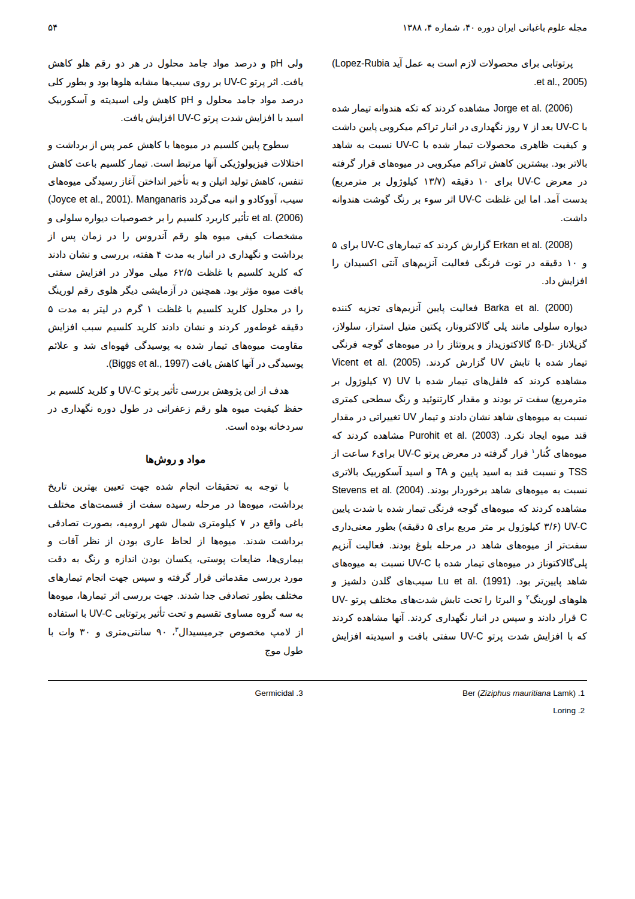مجله علوم باغبانی ایران دوره ۴۰، شماره ۴، ۱۳۸۸ ۵۴
پرتوتابی برای محصولات لازم است به عمل آید (Lopez-Rubia et al., 2005).
Jorge et al. (2006) مشاهده کردند که تکه هندوانه تیمار شده با UV-C بعد از ۷ روز نگهداری در انبار تراکم میکروبی پایین داشت و کیفیت ظاهری محصولات تیمار شده با UV-C نسبت به شاهد بالاتر بود. بیشترین کاهش تراکم میکروبی در میوه‌های قرار گرفته در معرض UV-C برای ۱۰ دقیقه (۱۳/۷ کیلوژول بر مترمربع) بدست آمد. اما این غلظت UV-C اثر سوء بر رنگ گوشت هندوانه داشت.
Erkan et al. (2008) گزارش کردند که تیمارهای UV-C برای ۵ و ۱۰ دقیقه در توت فرنگی فعالیت آنزیم‌های آنتی اکسیدان را افزایش داد.
Barka et al. (2000) فعالیت پایین آنزیم‌های تجزیه کننده دیواره سلولی مانند پلی گالاکترونار، پکتین متیل استراز، سلولاز، گزیلاناز ß-D- گالاکتوزیداز و پروتئاز را در میوه‌های گوجه فرنگی تیمار شده با تابش UV گزارش کردند. Vicent et al. (2005) مشاهده کردند که فلفل‌های تیمار شده با UV (۷ کیلوژول بر مترمربع) سفت تر بودند و مقدار کارتنوئید و رنگ سطحی کمتری نسبت به میوه‌های شاهد نشان دادند و تیمار UV تغییراتی در مقدار قند میوه ایجاد نکرد. Purohit et al. (2003) مشاهده کردند که میوه‌های کُنار۱ قرار گرفته در معرض پرتو UV-C برای۶ ساعت از TSS و نسبت قند به اسید پایین و TA و اسید آسکوربیک بالاتری نسبت به میوه‌های شاهد برخوردار بودند. Stevens et al. (2004) مشاهده کردند که میوه‌های گوجه فرنگی تیمار شده با شدت پایین UV-C (۳/۶ کیلوژول بر متر مربع برای ۵ دقیقه) بطور معنی‌داری سفت‌تر از میوه‌های شاهد در مرحله بلوغ بودند. فعالیت آنزیم پلی‌گالاکتوناز در میوه‌های تیمار شده با UV-C نسبت به میوه‌های شاهد پایین‌تر بود. Lu et al. (1991) سیب‌های گلدن دلشیز و هلوهای لورینگ۲ و البرتا را تحت تابش شدت‌های مختلف پرتو UV-C قرار دادند و سپس در انبار نگهداری کردند. آنها مشاهده کردند که با افزایش شدت پرتو UV-C سفتی بافت و اسیدیته افزایش ولی pH و درصد مواد جامد محلول در هر دو رقم هلو کاهش یافت. اثر پرتو UV-C بر روی سیب‌ها مشابه هلوها بود و بطور کلی درصد مواد جامد محلول و pH کاهش ولی اسیدیته و آسکوربیک اسید با افزایش شدت پرتو UV-C افزایش یافت.
سطوح پایین کلسیم در میوه‌ها با کاهش عمر پس از برداشت و اختلالات فیزیولوژیکی آنها مرتبط است. تیمار کلسیم باعث کاهش تنفس، کاهش تولید اتیلن و به تأخیر انداختن آغاز رسیدگی میوه‌های سیب، آووکادو و انبه می‌گردد (Joyce et al., 2001). Manganaris et al. (2006) تأثیر کاربرد کلسیم را بر خصوصیات دیواره سلولی و مشخصات کیفی میوه هلو رقم آندروس را در زمان پس از برداشت و نگهداری در انبار به مدت ۴ هفته، بررسی و نشان دادند که کلرید کلسیم با غلظت ۶۲/۵ میلی مولار در افزایش سفتی بافت میوه مؤثر بود. همچنین در آزمایشی دیگر هلوی رقم لورینگ را در محلول کلرید کلسیم با غلظت ۱ گرم در لیتر به مدت ۵ دقیقه غوطه‌ور کردند و نشان دادند کلرید کلسیم سبب افزایش مقاومت میوه‌های تیمار شده به پوسیدگی قهوه‌ای شد و علائم پوسیدگی در آنها کاهش یافت (Biggs et al., 1997).
هدف از این پژوهش بررسی تأثیر پرتو UV-C و کلرید کلسیم بر حفظ کیفیت میوه هلو رقم زعفرانی در طول دوره نگهداری در سردخانه بوده است.
مواد و روش‌ها
با توجه به تحقیقات انجام شده جهت تعیین بهترین تاریخ برداشت، میوه‌ها در مرحله رسیده سفت از قسمت‌های مختلف باغی واقع در ۷ کیلومتری شمال شهر ارومیه، بصورت تصادفی برداشت شدند. میوه‌ها از لحاظ عاری بودن از نظر آفات و بیماری‌ها، ضایعات پوستی، یکسان بودن اندازه و رنگ به دقت مورد بررسی مقدماتی قرار گرفته و سپس جهت انجام تیمارهای مختلف بطور تصادفی جدا شدند. جهت بررسی اثر تیمارها، میوه‌ها به سه گروه مساوی تقسیم و تحت تأثیر پرتوتابی UV-C با استفاده از لامپ مخصوص جرمیسیدال۳، ۹۰ سانتی‌متری و ۳۰ وات با طول موج
Ber (Ziziphus mauritiana Lamk)
Loring
Germicidal